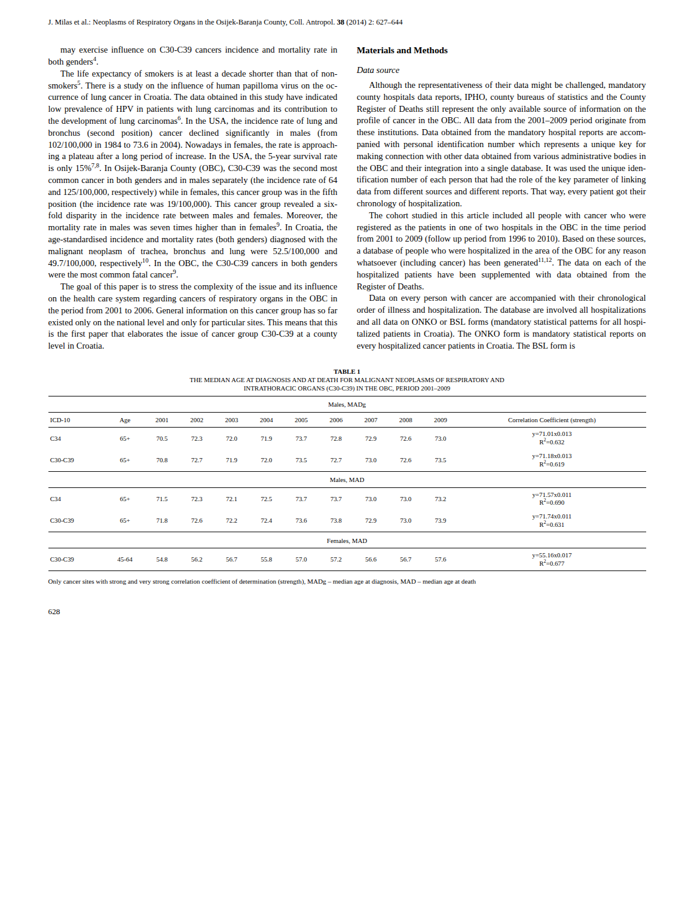J. Milas et al.: Neoplasms of Respiratory Organs in the Osijek-Baranja County, Coll. Antropol. 38 (2014) 2: 627–644
may exercise influence on C30-C39 cancers incidence and mortality rate in both genders4.
The life expectancy of smokers is at least a decade shorter than that of non-smokers5. There is a study on the influence of human papilloma virus on the occurrence of lung cancer in Croatia. The data obtained in this study have indicated low prevalence of HPV in patients with lung carcinomas and its contribution to the development of lung carcinomas6. In the USA, the incidence rate of lung and bronchus (second position) cancer declined significantly in males (from 102/100,000 in 1984 to 73.6 in 2004). Nowadays in females, the rate is approaching a plateau after a long period of increase. In the USA, the 5-year survival rate is only 15%7,8. In Osijek-Baranja County (OBC), C30-C39 was the second most common cancer in both genders and in males separately (the incidence rate of 64 and 125/100,000, respectively) while in females, this cancer group was in the fifth position (the incidence rate was 19/100,000). This cancer group revealed a six-fold disparity in the incidence rate between males and females. Moreover, the mortality rate in males was seven times higher than in females9. In Croatia, the age-standardised incidence and mortality rates (both genders) diagnosed with the malignant neoplasm of trachea, bronchus and lung were 52.5/100,000 and 49.7/100,000, respectively10. In the OBC, the C30-C39 cancers in both genders were the most common fatal cancer9.
The goal of this paper is to stress the complexity of the issue and its influence on the health care system regarding cancers of respiratory organs in the OBC in the period from 2001 to 2006. General information on this cancer group has so far existed only on the national level and only for particular sites. This means that this is the first paper that elaborates the issue of cancer group C30-C39 at a county level in Croatia.
Materials and Methods
Data source
Although the representativeness of their data might be challenged, mandatory county hospitals data reports, IPHO, county bureaus of statistics and the County Register of Deaths still represent the only available source of information on the profile of cancer in the OBC. All data from the 2001–2009 period originate from these institutions. Data obtained from the mandatory hospital reports are accompanied with personal identification number which represents a unique key for making connection with other data obtained from various administrative bodies in the OBC and their integration into a single database. It was used the unique identification number of each person that had the role of the key parameter of linking data from different sources and different reports. That way, every patient got their chronology of hospitalization.
The cohort studied in this article included all people with cancer who were registered as the patients in one of two hospitals in the OBC in the time period from 2001 to 2009 (follow up period from 1996 to 2010). Based on these sources, a database of people who were hospitalized in the area of the OBC for any reason whatsoever (including cancer) has been generated11,12. The data on each of the hospitalized patients have been supplemented with data obtained from the Register of Deaths.
Data on every person with cancer are accompanied with their chronological order of illness and hospitalization. The database are involved all hospitalizations and all data on ONKO or BSL forms (mandatory statistical patterns for all hospitalized patients in Croatia). The ONKO form is mandatory statistical reports on every hospitalized cancer patients in Croatia. The BSL form is
TABLE 1 THE MEDIAN AGE AT DIAGNOSIS AND AT DEATH FOR MALIGNANT NEOPLASMS OF RESPIRATORY AND
INTRATHORACIC ORGANS (C30-C39) IN THE OBC, PERIOD 2001–2009
| Males, MADg |
| ICD-10 | Age | 2001 | 2002 | 2003 | 2004 | 2005 | 2006 | 2007 | 2008 | 2009 | Correlation Coefficient (strength) |
| C34 | 65+ | 70.5 | 72.3 | 72.0 | 71.9 | 73.7 | 72.8 | 72.9 | 72.6 | 73.0 | y=71.01x0.013 R 2 =0.632 |
| C30-C39 | 65+ | 70.8 | 72.7 | 71.9 | 72.0 | 73.5 | 72.7 | 73.0 | 72.6 | 73.5 | y=71.18x0.013 R 2 =0.619 |
| Males, MAD |
| C34 | 65+ | 71.5 | 72.3 | 72.1 | 72.5 | 73.7 | 73.7 | 73.0 | 73.0 | 73.2 | y=71.57x0.011 R 2 =0.690 |
| C30-C39 | 65+ | 71.8 | 72.6 | 72.2 | 72.4 | 73.6 | 73.8 | 72.9 | 73.0 | 73.9 | y=71.74x0.011 R 2 =0.631 |
| Females, MAD |
| C30-C39 | 45-64 | 54.8 | 56.2 | 56.7 | 55.8 | 57.0 | 57.2 | 56.6 | 56.7 | 57.6 | y=55.16x0.017 R 2 =0.677 |
Only cancer sites with strong and very strong correlation coefficient of determination (strength), MADg – median age at diagnosis, MAD – median age at death
628